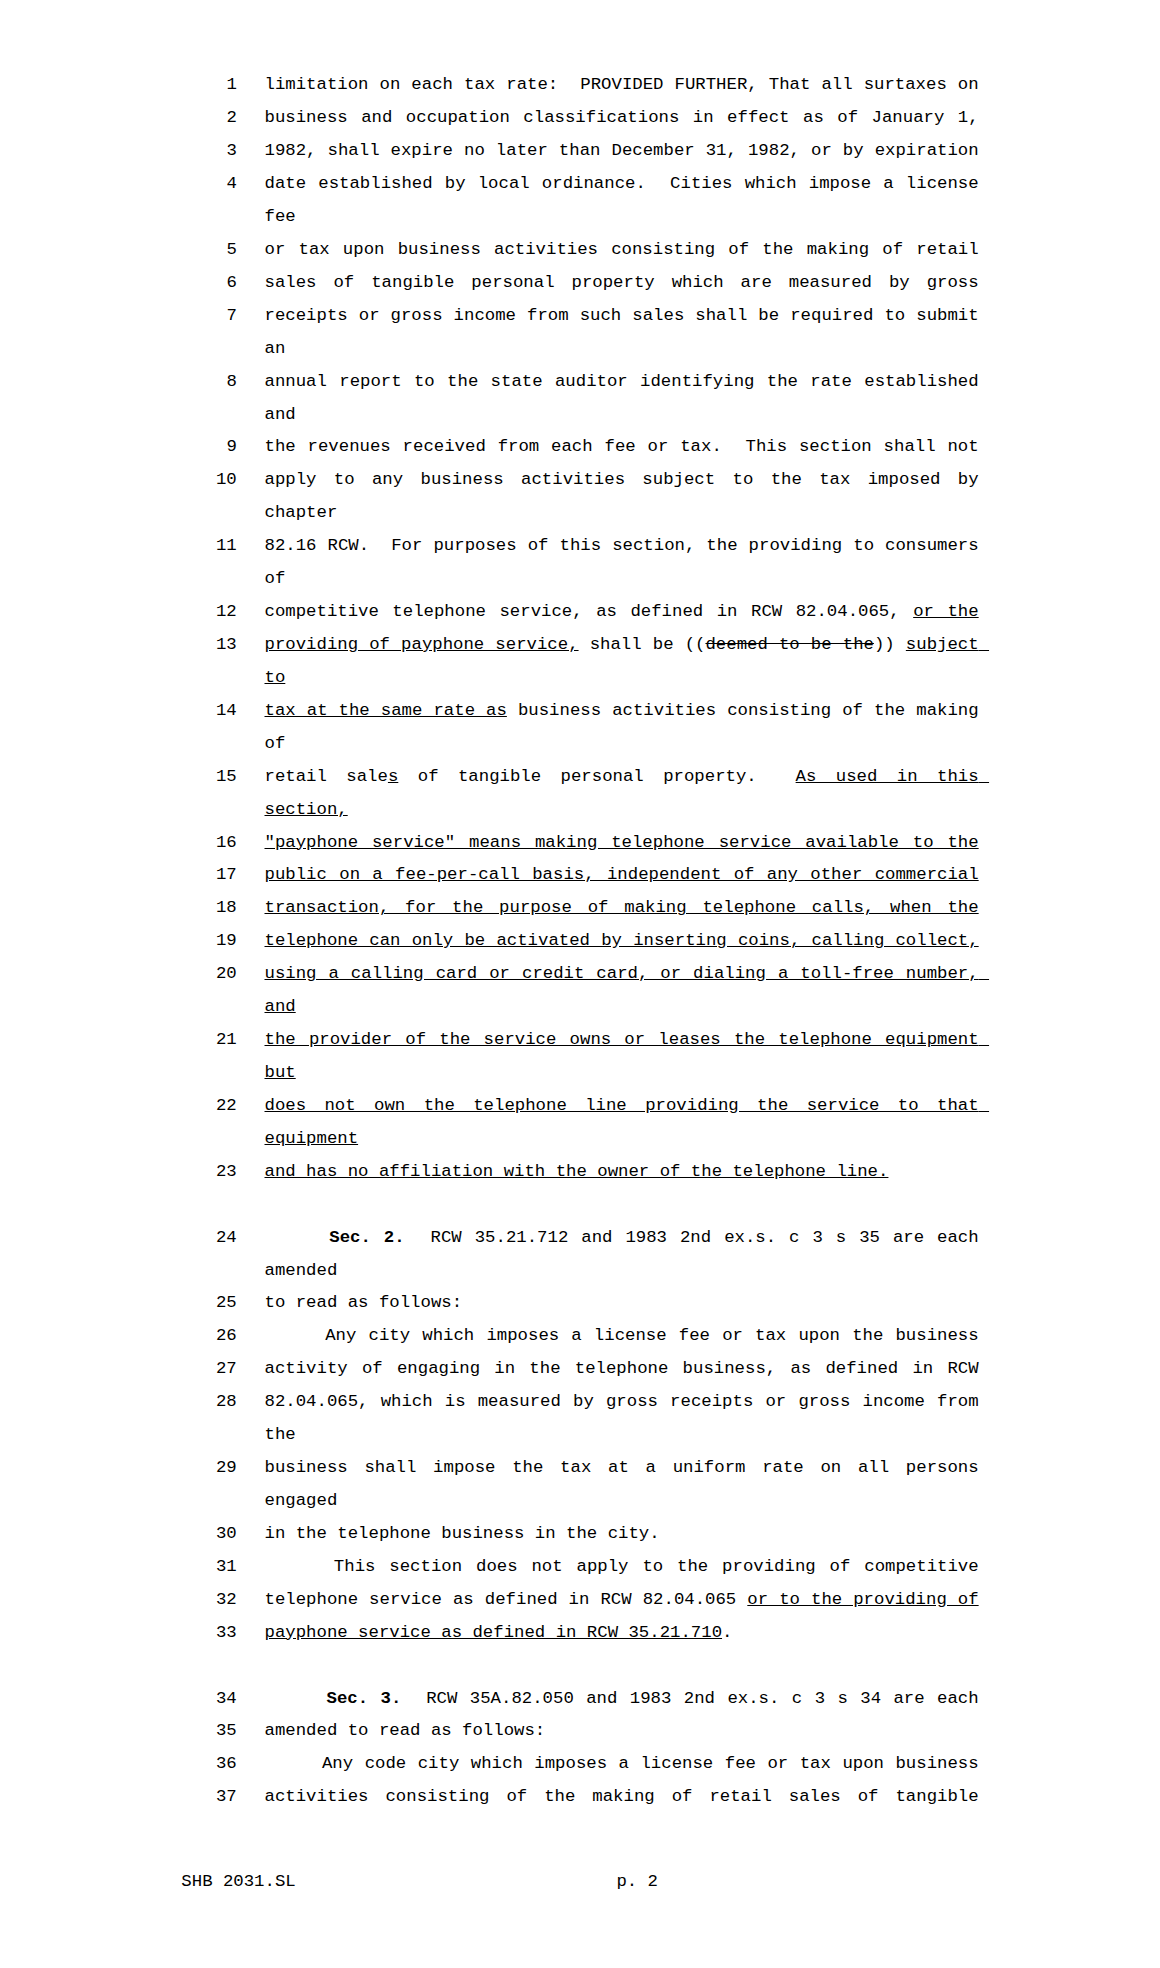1 limitation on each tax rate: PROVIDED FURTHER, That all surtaxes on
2 business and occupation classifications in effect as of January 1,
31982, shall expire no later than December 31, 1982, or by expiration
4 date established by local ordinance. Cities which impose a license fee
5 or tax upon business activities consisting of the making of retail
6 sales of tangible personal property which are measured by gross
7 receipts or gross income from such sales shall be required to submit an
8 annual report to the state auditor identifying the rate established and
9 the revenues received from each fee or tax. This section shall not
10 apply to any business activities subject to the tax imposed by chapter
1182.16 RCW. For purposes of this section, the providing to consumers of
12 competitive telephone service, as defined in RCW 82.04.065, or the
13 providing of payphone service, shall be ((deemed to be the)) subject to
14 tax at the same rate as business activities consisting of the making of
15 retail sales of tangible personal property. As used in this section,
16"payphone service" means making telephone service available to the
17 public on a fee-per-call basis, independent of any other commercial
18 transaction, for the purpose of making telephone calls, when the
19 telephone can only be activated by inserting coins, calling collect,
20 using a calling card or credit card, or dialing a toll-free number, and
21 the provider of the service owns or leases the telephone equipment but
22 does not own the telephone line providing the service to that equipment
23 and has no affiliation with the owner of the telephone line.
24 Sec. 2. RCW 35.21.712 and 1983 2nd ex.s. c 3 s 35 are each amended
25 to read as follows:
26 Any city which imposes a license fee or tax upon the business
27 activity of engaging in the telephone business, as defined in RCW
2882.04.065, which is measured by gross receipts or gross income from the
29 business shall impose the tax at a uniform rate on all persons engaged
30 in the telephone business in the city.
31 This section does not apply to the providing of competitive
32 telephone service as defined in RCW 82.04.065 or to the providing of
33 payphone service as defined in RCW 35.21.710.
34 Sec. 3. RCW 35A.82.050 and 1983 2nd ex.s. c 3 s 34 are each
35 amended to read as follows:
36 Any code city which imposes a license fee or tax upon business
37 activities consisting of the making of retail sales of tangible
SHB 2031.SL p. 2